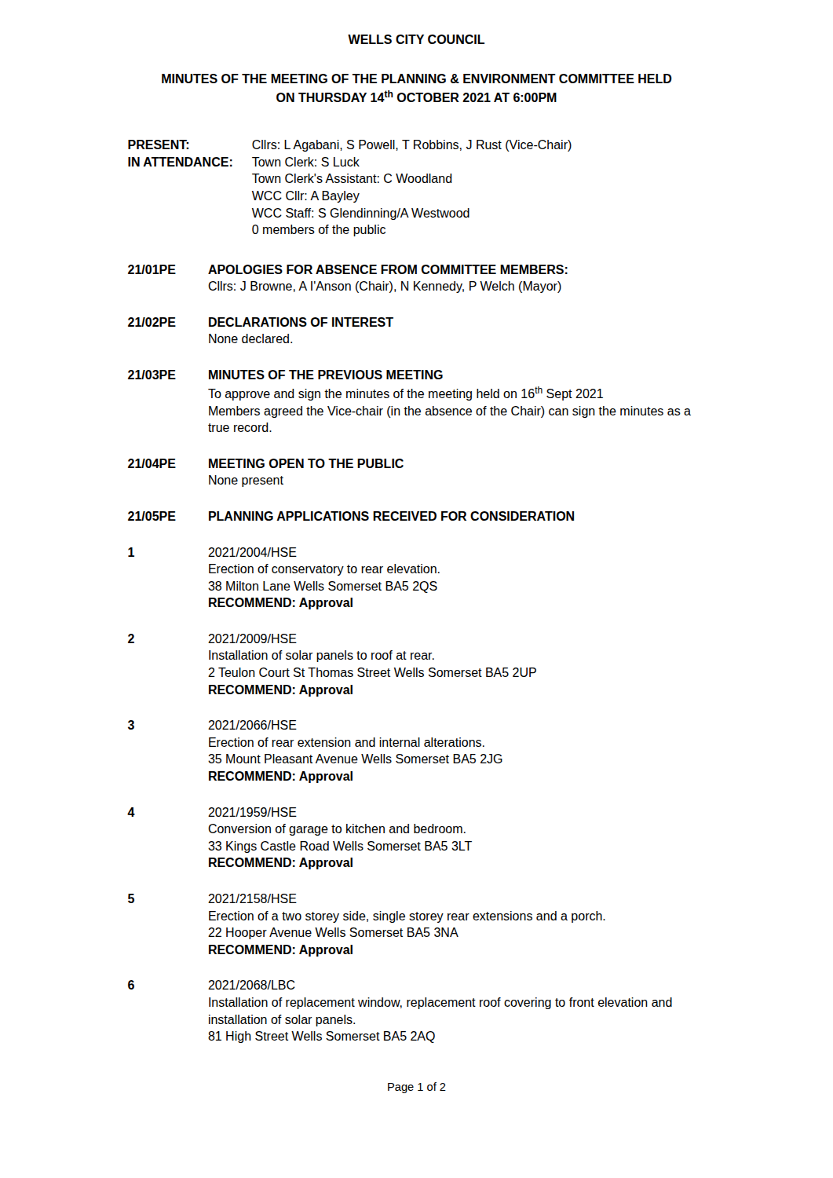WELLS CITY COUNCIL
MINUTES OF THE MEETING OF THE PLANNING & ENVIRONMENT COMMITTEE HELD
ON THURSDAY 14th OCTOBER 2021 AT 6:00PM
| PRESENT: | Cllrs: L Agabani, S Powell, T Robbins, J Rust (Vice-Chair) |
| IN ATTENDANCE: | Town Clerk: S Luck Town Clerk's Assistant: C Woodland WCC Cllr: A Bayley WCC Staff: S Glendinning/A Westwood 0 members of the public |
21/01PE
APOLOGIES FOR ABSENCE FROM COMMITTEE MEMBERS:
Cllrs: J Browne, A I'Anson (Chair), N Kennedy, P Welch (Mayor)
21/02PE
DECLARATIONS OF INTEREST
None declared.
21/03PE
MINUTES OF THE PREVIOUS MEETING
To approve and sign the minutes of the meeting held on 16th Sept 2021
Members agreed the Vice-chair (in the absence of the Chair) can sign the minutes as a true record.
21/04PE
MEETING OPEN TO THE PUBLIC
None present
21/05PE
PLANNING APPLICATIONS RECEIVED FOR CONSIDERATION
1
2021/2004/HSE
Erection of conservatory to rear elevation.
38 Milton Lane Wells Somerset BA5 2QS
RECOMMEND: Approval
2
2021/2009/HSE
Installation of solar panels to roof at rear.
2 Teulon Court St Thomas Street Wells Somerset BA5 2UP
RECOMMEND: Approval
3
2021/2066/HSE
Erection of rear extension and internal alterations.
35 Mount Pleasant Avenue Wells Somerset BA5 2JG
RECOMMEND: Approval
4
2021/1959/HSE
Conversion of garage to kitchen and bedroom.
33 Kings Castle Road Wells Somerset BA5 3LT
RECOMMEND: Approval
5
2021/2158/HSE
Erection of a two storey side, single storey rear extensions and a porch.
22 Hooper Avenue Wells Somerset BA5 3NA
RECOMMEND: Approval
6
2021/2068/LBC
Installation of replacement window, replacement roof covering to front elevation and installation of solar panels.
81 High Street Wells Somerset BA5 2AQ
Page 1 of 2